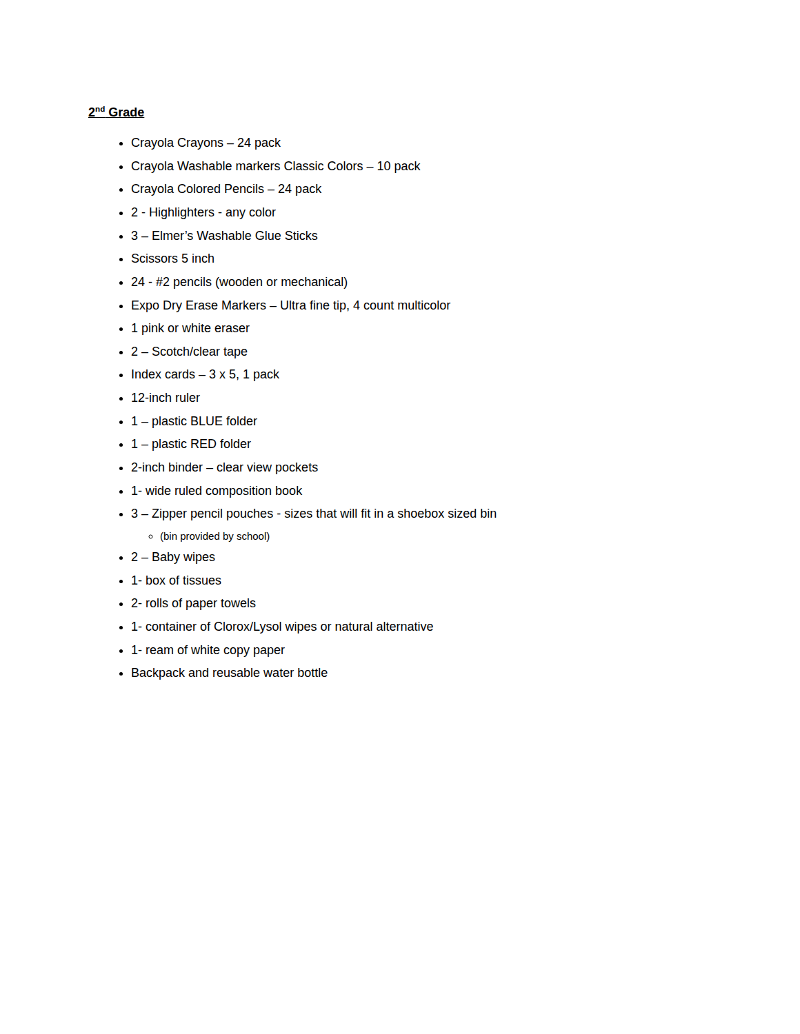2nd Grade
Crayola Crayons – 24 pack
Crayola Washable markers Classic Colors – 10 pack
Crayola Colored Pencils – 24 pack
2 - Highlighters - any color
3 – Elmer’s Washable Glue Sticks
Scissors 5 inch
24 - #2 pencils (wooden or mechanical)
Expo Dry Erase Markers – Ultra fine tip, 4 count multicolor
1 pink or white eraser
2 – Scotch/clear tape
Index cards – 3 x 5, 1 pack
12-inch ruler
1 – plastic BLUE folder
1 – plastic RED folder
2-inch binder – clear view pockets
1- wide ruled composition book
3 – Zipper pencil pouches - sizes that will fit in a shoebox sized bin
(bin provided by school)
2 – Baby wipes
1- box of tissues
2- rolls of paper towels
1- container of Clorox/Lysol wipes or natural alternative
1- ream of white copy paper
Backpack and reusable water bottle